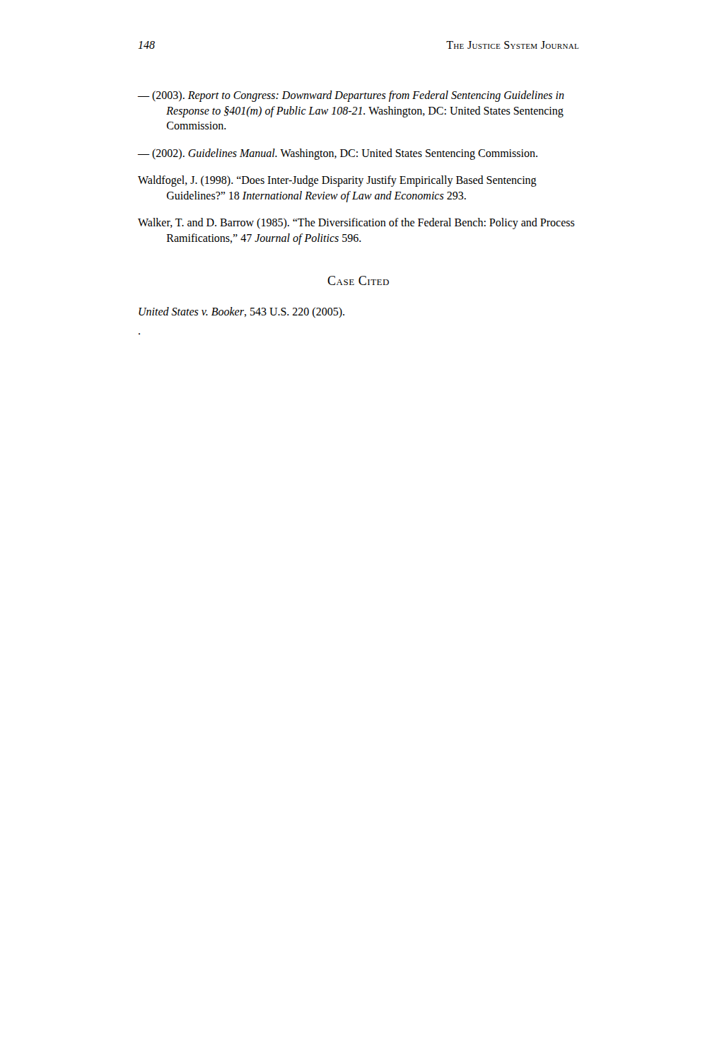148 The Justice System Journal
— (2003). Report to Congress: Downward Departures from Federal Sentencing Guidelines in Response to §401(m) of Public Law 108-21. Washington, DC: United States Sentencing Commission.
— (2002). Guidelines Manual. Washington, DC: United States Sentencing Commission.
Waldfogel, J. (1998). “Does Inter-Judge Disparity Justify Empirically Based Sentencing Guidelines?” 18 International Review of Law and Economics 293.
Walker, T. and D. Barrow (1985). “The Diversification of the Federal Bench: Policy and Process Ramifications,” 47 Journal of Politics 596.
Case Cited
United States v. Booker, 543 U.S. 220 (2005).
.